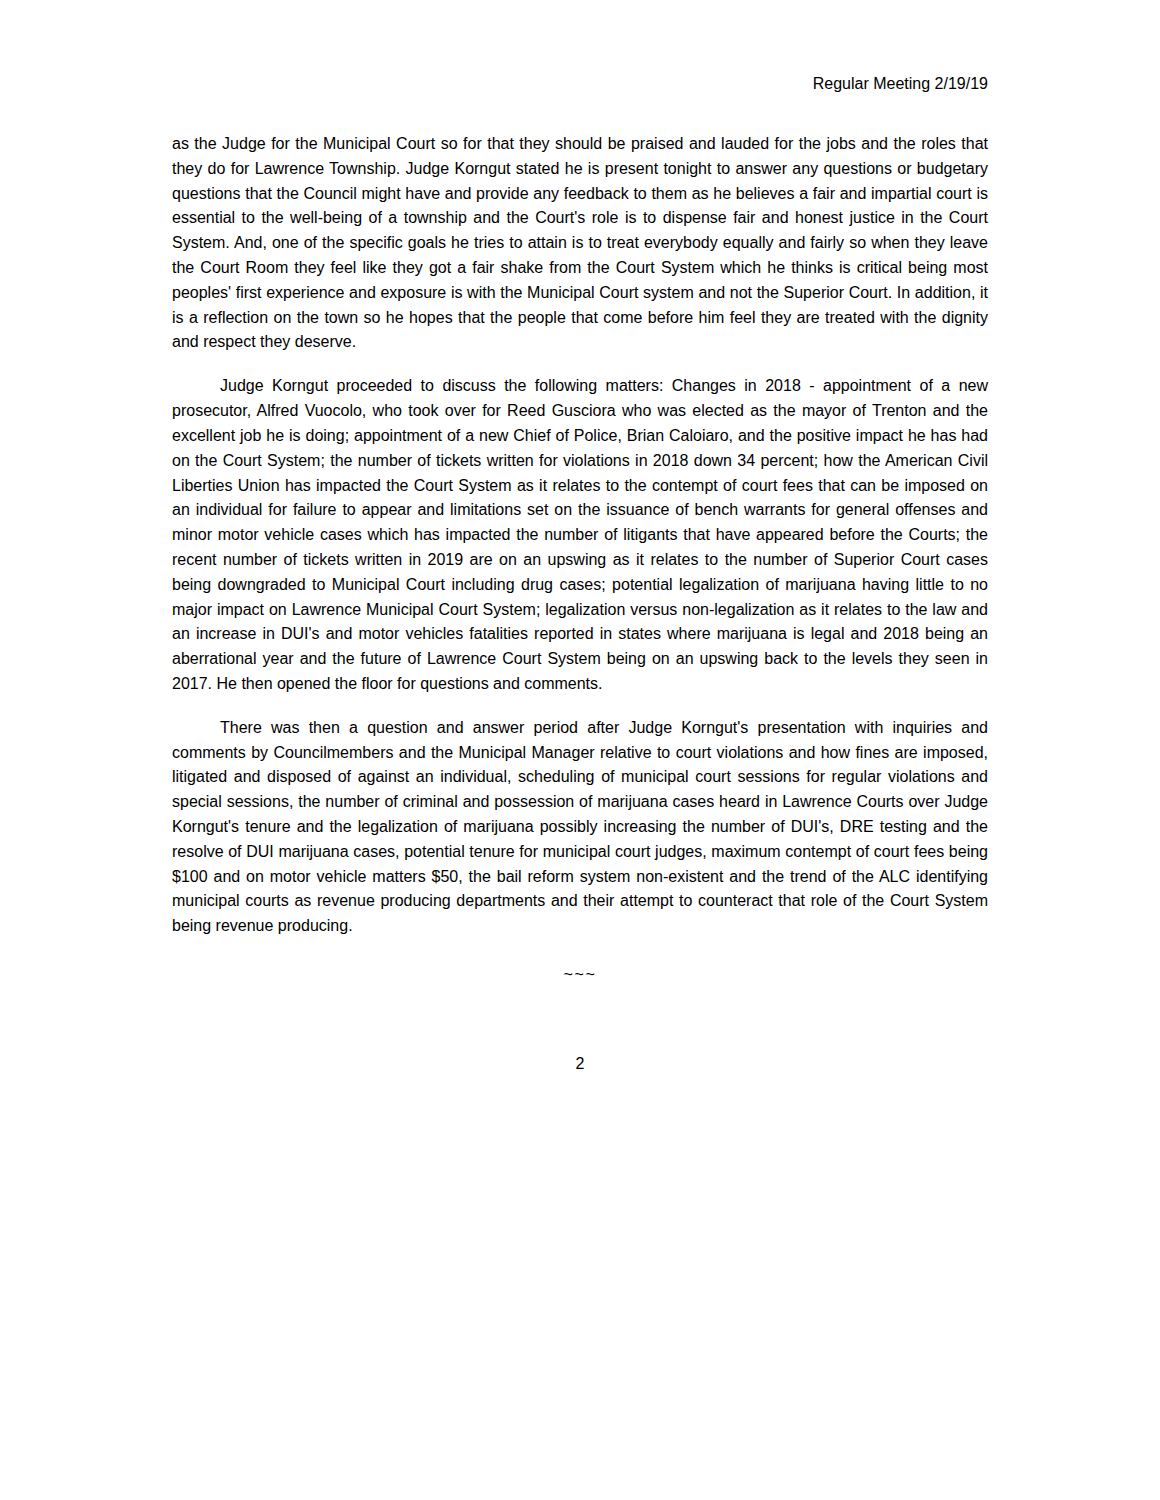Regular Meeting 2/19/19
as the Judge for the Municipal Court so for that they should be praised and lauded for the jobs and the roles that they do for Lawrence Township. Judge Korngut stated he is present tonight to answer any questions or budgetary questions that the Council might have and provide any feedback to them as he believes a fair and impartial court is essential to the well-being of a township and the Court's role is to dispense fair and honest justice in the Court System. And, one of the specific goals he tries to attain is to treat everybody equally and fairly so when they leave the Court Room they feel like they got a fair shake from the Court System which he thinks is critical being most peoples' first experience and exposure is with the Municipal Court system and not the Superior Court. In addition, it is a reflection on the town so he hopes that the people that come before him feel they are treated with the dignity and respect they deserve.
Judge Korngut proceeded to discuss the following matters: Changes in 2018 - appointment of a new prosecutor, Alfred Vuocolo, who took over for Reed Gusciora who was elected as the mayor of Trenton and the excellent job he is doing; appointment of a new Chief of Police, Brian Caloiaro, and the positive impact he has had on the Court System; the number of tickets written for violations in 2018 down 34 percent; how the American Civil Liberties Union has impacted the Court System as it relates to the contempt of court fees that can be imposed on an individual for failure to appear and limitations set on the issuance of bench warrants for general offenses and minor motor vehicle cases which has impacted the number of litigants that have appeared before the Courts; the recent number of tickets written in 2019 are on an upswing as it relates to the number of Superior Court cases being downgraded to Municipal Court including drug cases; potential legalization of marijuana having little to no major impact on Lawrence Municipal Court System; legalization versus non-legalization as it relates to the law and an increase in DUI's and motor vehicles fatalities reported in states where marijuana is legal and 2018 being an aberrational year and the future of Lawrence Court System being on an upswing back to the levels they seen in 2017. He then opened the floor for questions and comments.
There was then a question and answer period after Judge Korngut's presentation with inquiries and comments by Councilmembers and the Municipal Manager relative to court violations and how fines are imposed, litigated and disposed of against an individual, scheduling of municipal court sessions for regular violations and special sessions, the number of criminal and possession of marijuana cases heard in Lawrence Courts over Judge Korngut's tenure and the legalization of marijuana possibly increasing the number of DUI's, DRE testing and the resolve of DUI marijuana cases, potential tenure for municipal court judges, maximum contempt of court fees being $100 and on motor vehicle matters $50, the bail reform system non-existent and the trend of the ALC identifying municipal courts as revenue producing departments and their attempt to counteract that role of the Court System being revenue producing.
~~~
2